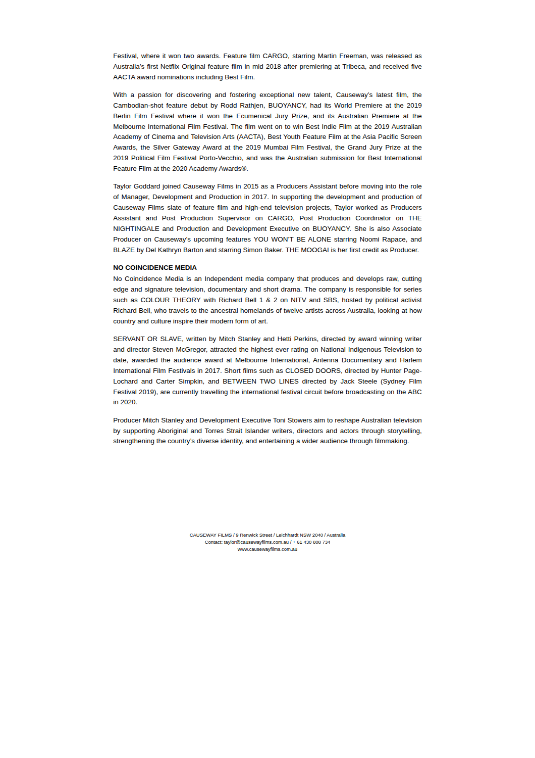Festival, where it won two awards. Feature film CARGO, starring Martin Freeman, was released as Australia’s first Netflix Original feature film in mid 2018 after premiering at Tribeca, and received five AACTA award nominations including Best Film.
With a passion for discovering and fostering exceptional new talent, Causeway’s latest film, the Cambodian-shot feature debut by Rodd Rathjen, BUOYANCY, had its World Premiere at the 2019 Berlin Film Festival where it won the Ecumenical Jury Prize, and its Australian Premiere at the Melbourne International Film Festival. The film went on to win Best Indie Film at the 2019 Australian Academy of Cinema and Television Arts (AACTA), Best Youth Feature Film at the Asia Pacific Screen Awards, the Silver Gateway Award at the 2019 Mumbai Film Festival, the Grand Jury Prize at the 2019 Political Film Festival Porto-Vecchio, and was the Australian submission for Best International Feature Film at the 2020 Academy Awards®.
Taylor Goddard joined Causeway Films in 2015 as a Producers Assistant before moving into the role of Manager, Development and Production in 2017. In supporting the development and production of Causeway Films slate of feature film and high-end television projects, Taylor worked as Producers Assistant and Post Production Supervisor on CARGO, Post Production Coordinator on THE NIGHTINGALE and Production and Development Executive on BUOYANCY. She is also Associate Producer on Causeway’s upcoming features YOU WON’T BE ALONE starring Noomi Rapace, and BLAZE by Del Kathryn Barton and starring Simon Baker. THE MOOGAI is her first credit as Producer.
NO COINCIDENCE MEDIA
No Coincidence Media is an Independent media company that produces and develops raw, cutting edge and signature television, documentary and short drama. The company is responsible for series such as COLOUR THEORY with Richard Bell 1 & 2 on NITV and SBS, hosted by political activist Richard Bell, who travels to the ancestral homelands of twelve artists across Australia, looking at how country and culture inspire their modern form of art.
SERVANT OR SLAVE, written by Mitch Stanley and Hetti Perkins, directed by award winning writer and director Steven McGregor, attracted the highest ever rating on National Indigenous Television to date, awarded the audience award at Melbourne International, Antenna Documentary and Harlem International Film Festivals in 2017. Short films such as CLOSED DOORS, directed by Hunter Page-Lochard and Carter Simpkin, and BETWEEN TWO LINES directed by Jack Steele (Sydney Film Festival 2019), are currently travelling the international festival circuit before broadcasting on the ABC in 2020.
Producer Mitch Stanley and Development Executive Toni Stowers aim to reshape Australian television by supporting Aboriginal and Torres Strait Islander writers, directors and actors through storytelling, strengthening the country’s diverse identity, and entertaining a wider audience through filmmaking.
CAUSEWAY FILMS / 9 Renwick Street / Leichhardt NSW 2040 / Australia
Contact: taylor@causewayfilms.com.au / + 61 430 808 734
www.causewayfilms.com.au